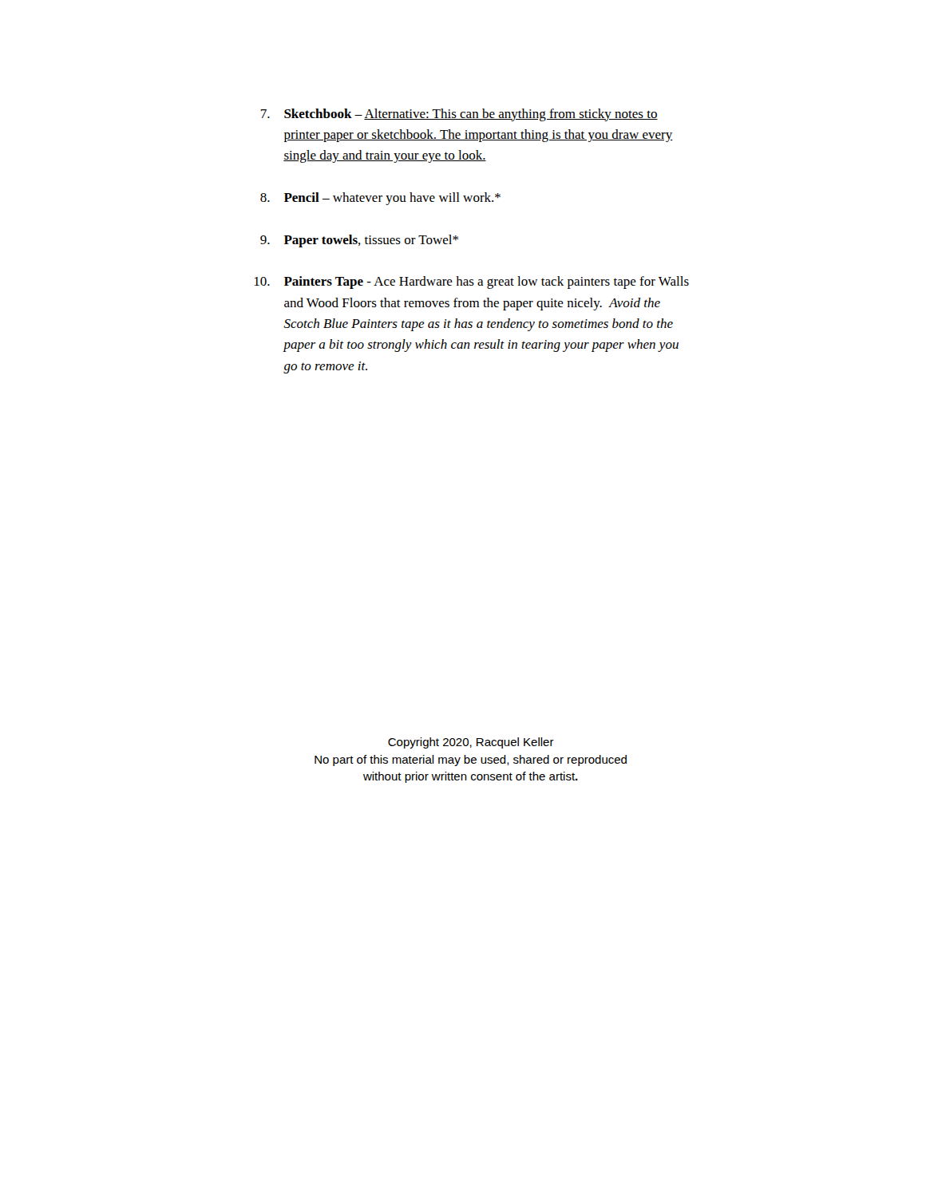7. Sketchbook – Alternative: This can be anything from sticky notes to printer paper or sketchbook. The important thing is that you draw every single day and train your eye to look.
8. Pencil – whatever you have will work.*
9. Paper towels, tissues or Towel*
10. Painters Tape - Ace Hardware has a great low tack painters tape for Walls and Wood Floors that removes from the paper quite nicely. Avoid the Scotch Blue Painters tape as it has a tendency to sometimes bond to the paper a bit too strongly which can result in tearing your paper when you go to remove it.
Copyright 2020, Racquel Keller
No part of this material may be used, shared or reproduced
without prior written consent of the artist.